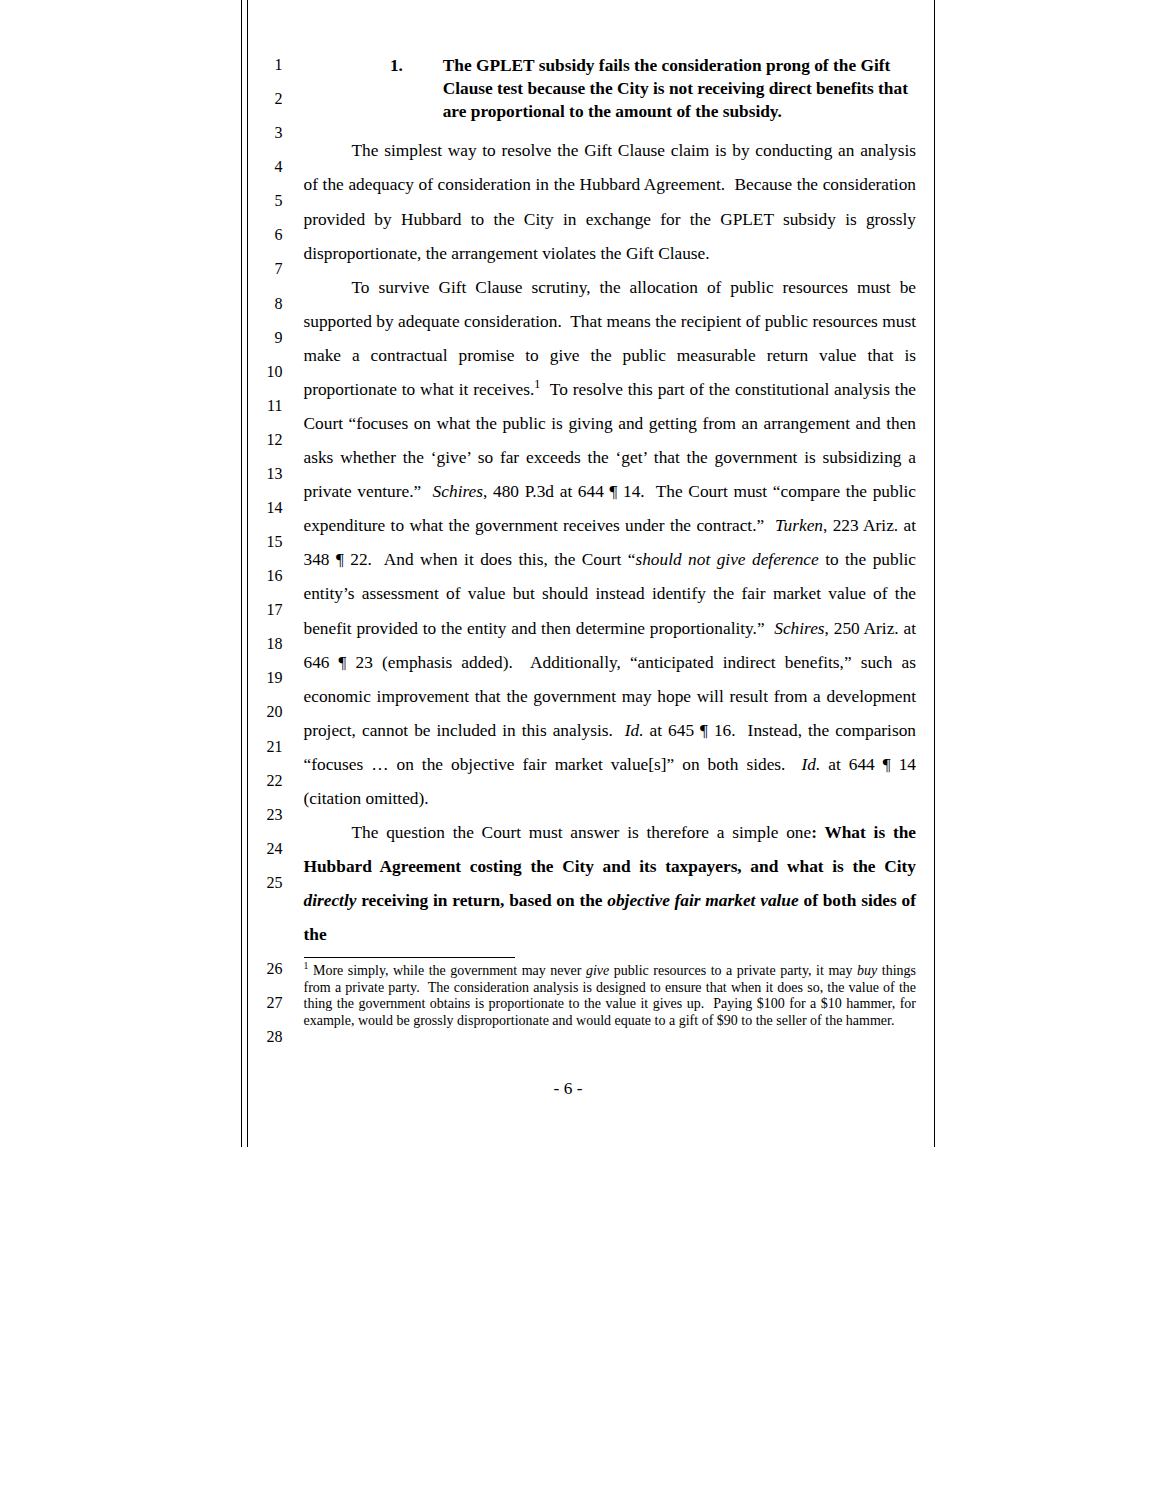1
2
3
4
5
6
7
8
9
10
11
12
13
14
15
16
17
18
19
20
21
22
23
24
25
1. The GPLET subsidy fails the consideration prong of the Gift
Clause test because the City is not receiving direct benefits that
are proportional to the amount of the subsidy.
The simplest way to resolve the Gift Clause claim is by conducting an analysis of the adequacy of consideration in the Hubbard Agreement. Because the consideration provided by Hubbard to the City in exchange for the GPLET subsidy is grossly disproportionate, the arrangement violates the Gift Clause.
To survive Gift Clause scrutiny, the allocation of public resources must be supported by adequate consideration. That means the recipient of public resources must make a contractual promise to give the public measurable return value that is proportionate to what it receives.1 To resolve this part of the constitutional analysis the Court “focuses on what the public is giving and getting from an arrangement and then asks whether the ‘give’ so far exceeds the ‘get’ that the government is subsidizing a private venture.” Schires, 480 P.3d at 644 ¶ 14. The Court must “compare the public expenditure to what the government receives under the contract.” Turken, 223 Ariz. at 348 ¶ 22. And when it does this, the Court “should not give deference to the public entity’s assessment of value but should instead identify the fair market value of the benefit provided to the entity and then determine proportionality.” Schires, 250 Ariz. at 646 ¶ 23 (emphasis added). Additionally, “anticipated indirect benefits,” such as economic improvement that the government may hope will result from a development project, cannot be included in this analysis. Id. at 645 ¶ 16. Instead, the comparison “focuses … on the objective fair market value[s]” on both sides. Id. at 644 ¶ 14 (citation omitted).
The question the Court must answer is therefore a simple one: What is the Hubbard Agreement costing the City and its taxpayers, and what is the City directly receiving in return, based on the objective fair market value of both sides of the
26
27
28
1 More simply, while the government may never give public resources to a private party, it may buy things from a private party. The consideration analysis is designed to ensure that when it does so, the value of the thing the government obtains is proportionate to the value it gives up. Paying $100 for a $10 hammer, for example, would be grossly disproportionate and would equate to a gift of $90 to the seller of the hammer.
- 6 -